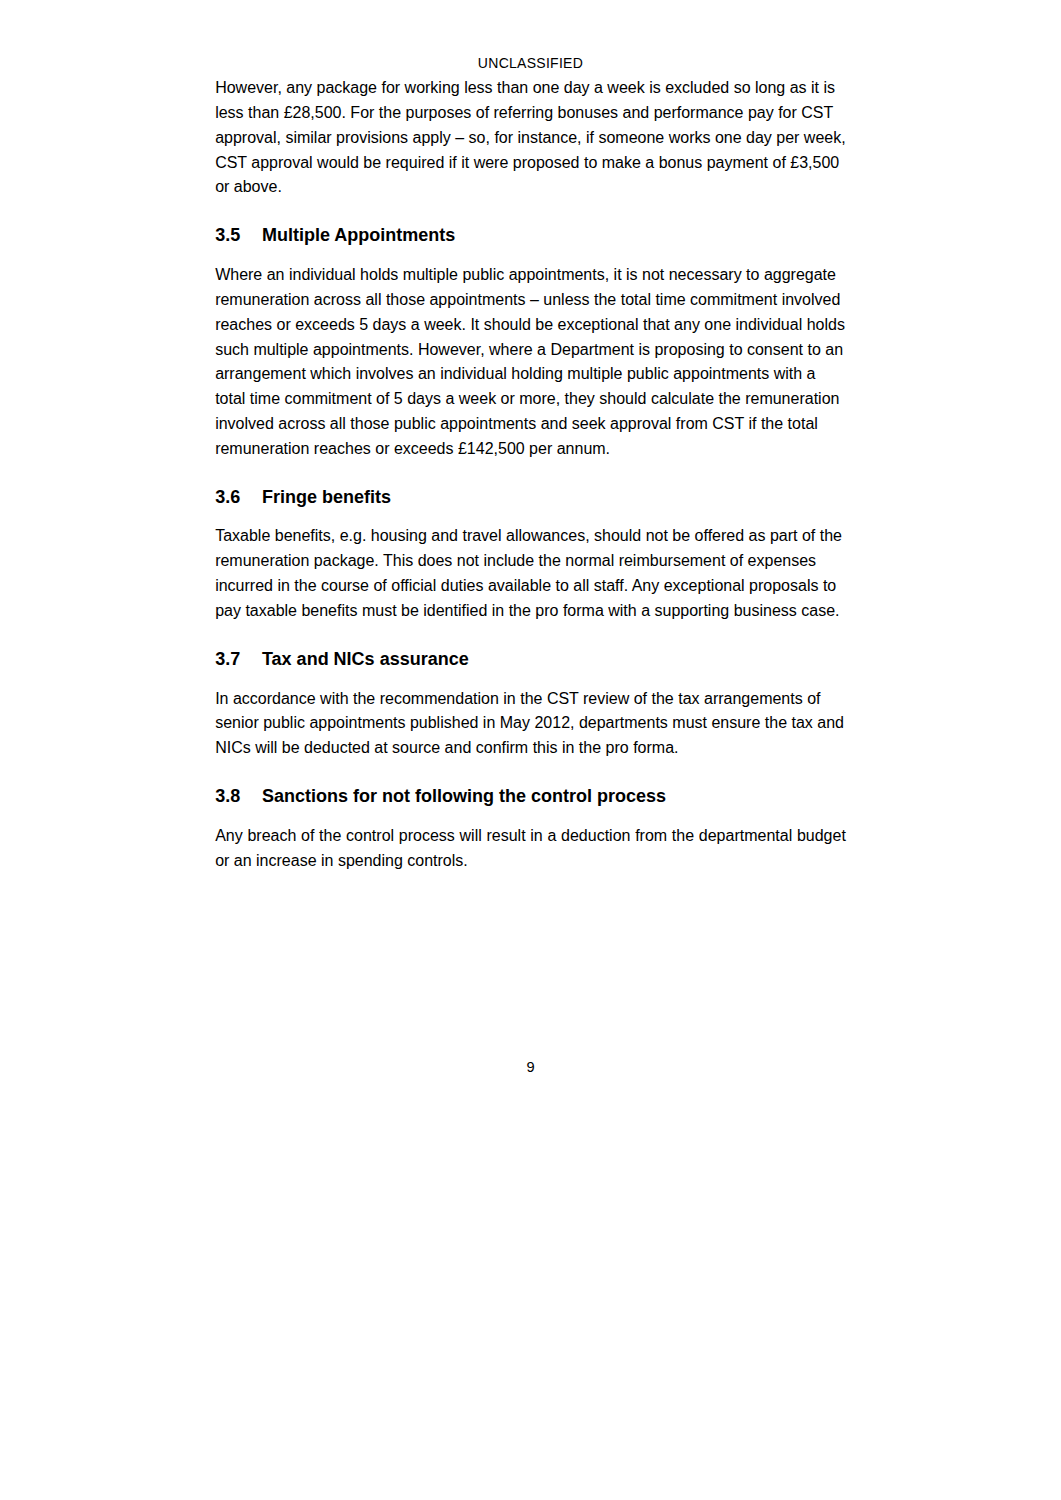UNCLASSIFIED
However, any package for working less than one day a week is excluded so long as it is less than £28,500. For the purposes of referring bonuses and performance pay for CST approval, similar provisions apply – so, for instance, if someone works one day per week, CST approval would be required if it were proposed to make a bonus payment of £3,500 or above.
3.5 Multiple Appointments
Where an individual holds multiple public appointments, it is not necessary to aggregate remuneration across all those appointments – unless the total time commitment involved reaches or exceeds 5 days a week. It should be exceptional that any one individual holds such multiple appointments. However, where a Department is proposing to consent to an arrangement which involves an individual holding multiple public appointments with a total time commitment of 5 days a week or more, they should calculate the remuneration involved across all those public appointments and seek approval from CST if the total remuneration reaches or exceeds £142,500 per annum.
3.6 Fringe benefits
Taxable benefits, e.g. housing and travel allowances, should not be offered as part of the remuneration package. This does not include the normal reimbursement of expenses incurred in the course of official duties available to all staff. Any exceptional proposals to pay taxable benefits must be identified in the pro forma with a supporting business case.
3.7 Tax and NICs assurance
In accordance with the recommendation in the CST review of the tax arrangements of senior public appointments published in May 2012, departments must ensure the tax and NICs will be deducted at source and confirm this in the pro forma.
3.8 Sanctions for not following the control process
Any breach of the control process will result in a deduction from the departmental budget or an increase in spending controls.
9